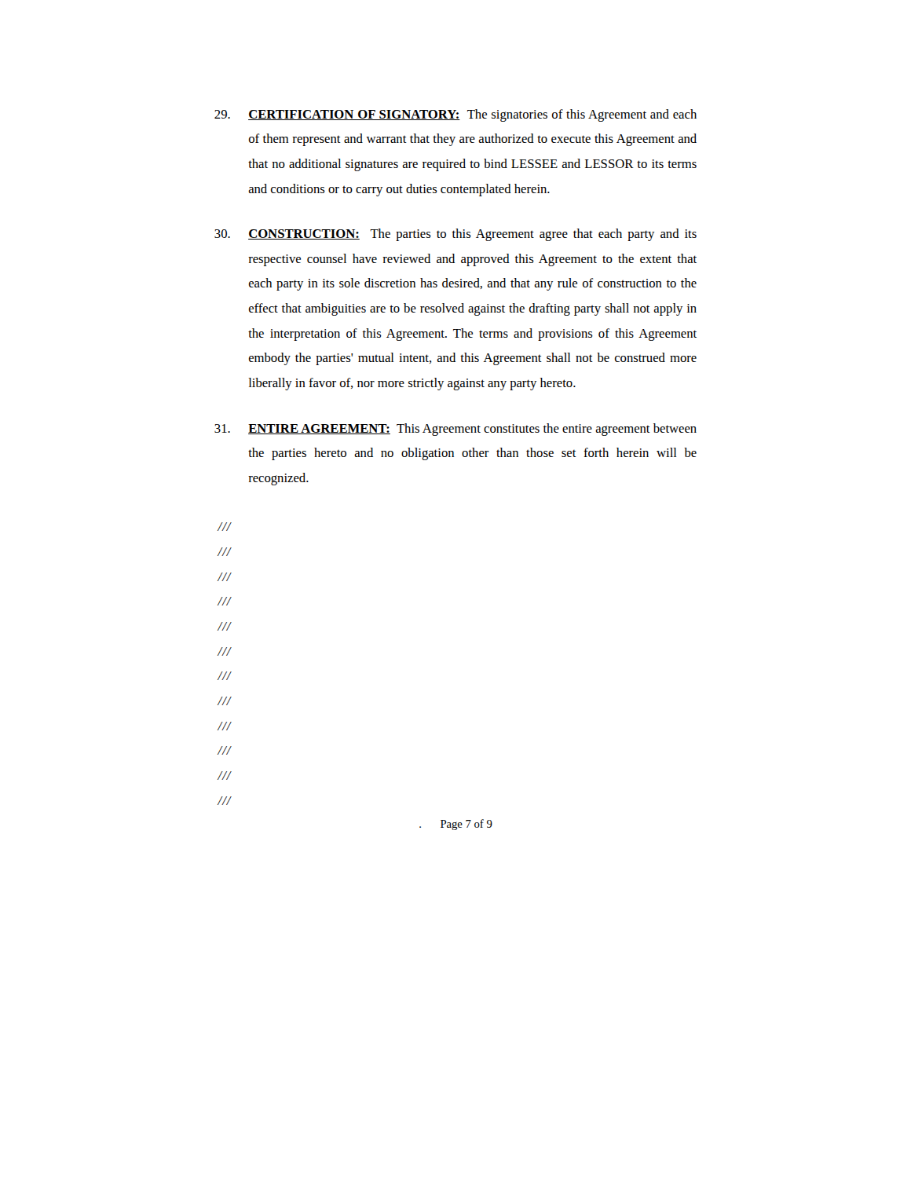29. CERTIFICATION OF SIGNATORY: The signatories of this Agreement and each of them represent and warrant that they are authorized to execute this Agreement and that no additional signatures are required to bind LESSEE and LESSOR to its terms and conditions or to carry out duties contemplated herein.
30. CONSTRUCTION: The parties to this Agreement agree that each party and its respective counsel have reviewed and approved this Agreement to the extent that each party in its sole discretion has desired, and that any rule of construction to the effect that ambiguities are to be resolved against the drafting party shall not apply in the interpretation of this Agreement. The terms and provisions of this Agreement embody the parties' mutual intent, and this Agreement shall not be construed more liberally in favor of, nor more strictly against any party hereto.
31. ENTIRE AGREEMENT: This Agreement constitutes the entire agreement between the parties hereto and no obligation other than those set forth herein will be recognized.
///
///
///
///
///
///
///
///
///
///
///
///
. Page 7 of 9